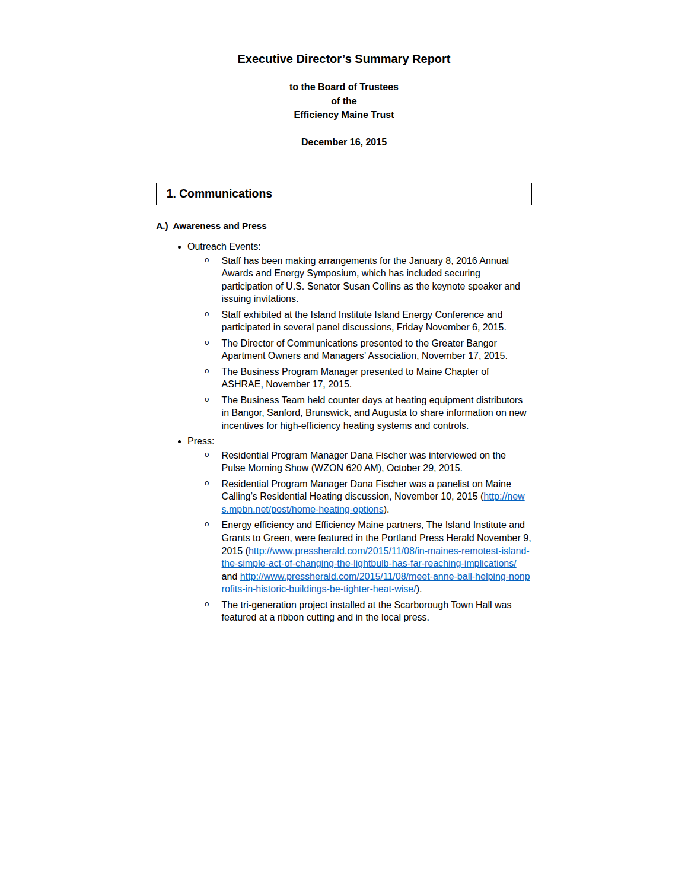Executive Director’s Summary Report
to the Board of Trustees
of the
Efficiency Maine Trust
December 16, 2015
1. Communications
A.) Awareness and Press
Outreach Events:
Staff has been making arrangements for the January 8, 2016 Annual Awards and Energy Symposium, which has included securing participation of U.S. Senator Susan Collins as the keynote speaker and issuing invitations.
Staff exhibited at the Island Institute Island Energy Conference and participated in several panel discussions, Friday November 6, 2015.
The Director of Communications presented to the Greater Bangor Apartment Owners and Managers’ Association, November 17, 2015.
The Business Program Manager presented to Maine Chapter of ASHRAE, November 17, 2015.
The Business Team held counter days at heating equipment distributors in Bangor, Sanford, Brunswick, and Augusta to share information on new incentives for high-efficiency heating systems and controls.
Press:
Residential Program Manager Dana Fischer was interviewed on the Pulse Morning Show (WZON 620 AM), October 29, 2015.
Residential Program Manager Dana Fischer was a panelist on Maine Calling’s Residential Heating discussion, November 10, 2015 (http://news.mpbn.net/post/home-heating-options).
Energy efficiency and Efficiency Maine partners, The Island Institute and Grants to Green, were featured in the Portland Press Herald November 9, 2015 (http://www.pressherald.com/2015/11/08/in-maines-remotest-island-the-simple-act-of-changing-the-lightbulb-has-far-reaching-implications/ and http://www.pressherald.com/2015/11/08/meet-anne-ball-helping-nonprofits-in-historic-buildings-be-tighter-heat-wise/).
The tri-generation project installed at the Scarborough Town Hall was featured at a ribbon cutting and in the local press.